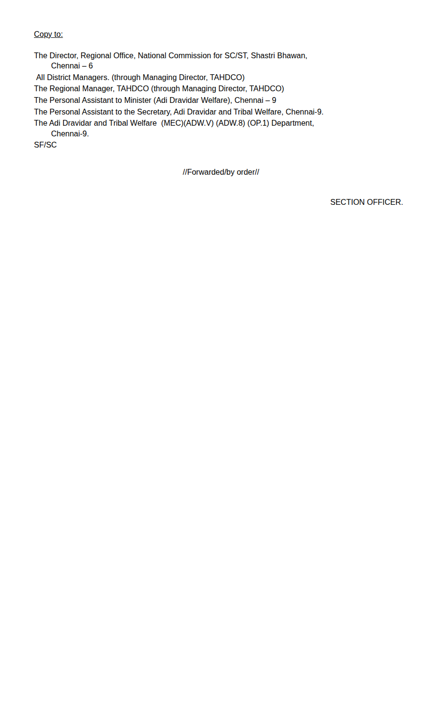Copy to:
The Director, Regional Office, National Commission for SC/ST, Shastri Bhawan,Chennai – 6
All District Managers. (through Managing Director, TAHDCO)
The Regional Manager, TAHDCO (through Managing Director, TAHDCO)
The Personal Assistant to Minister (Adi Dravidar Welfare), Chennai – 9
The Personal Assistant to the Secretary, Adi Dravidar and Tribal Welfare, Chennai-9.
The Adi Dravidar and Tribal Welfare (MEC)(ADW.V) (ADW.8) (OP.1) Department,Chennai-9.
SF/SC
//Forwarded/by order//
SECTION OFFICER.